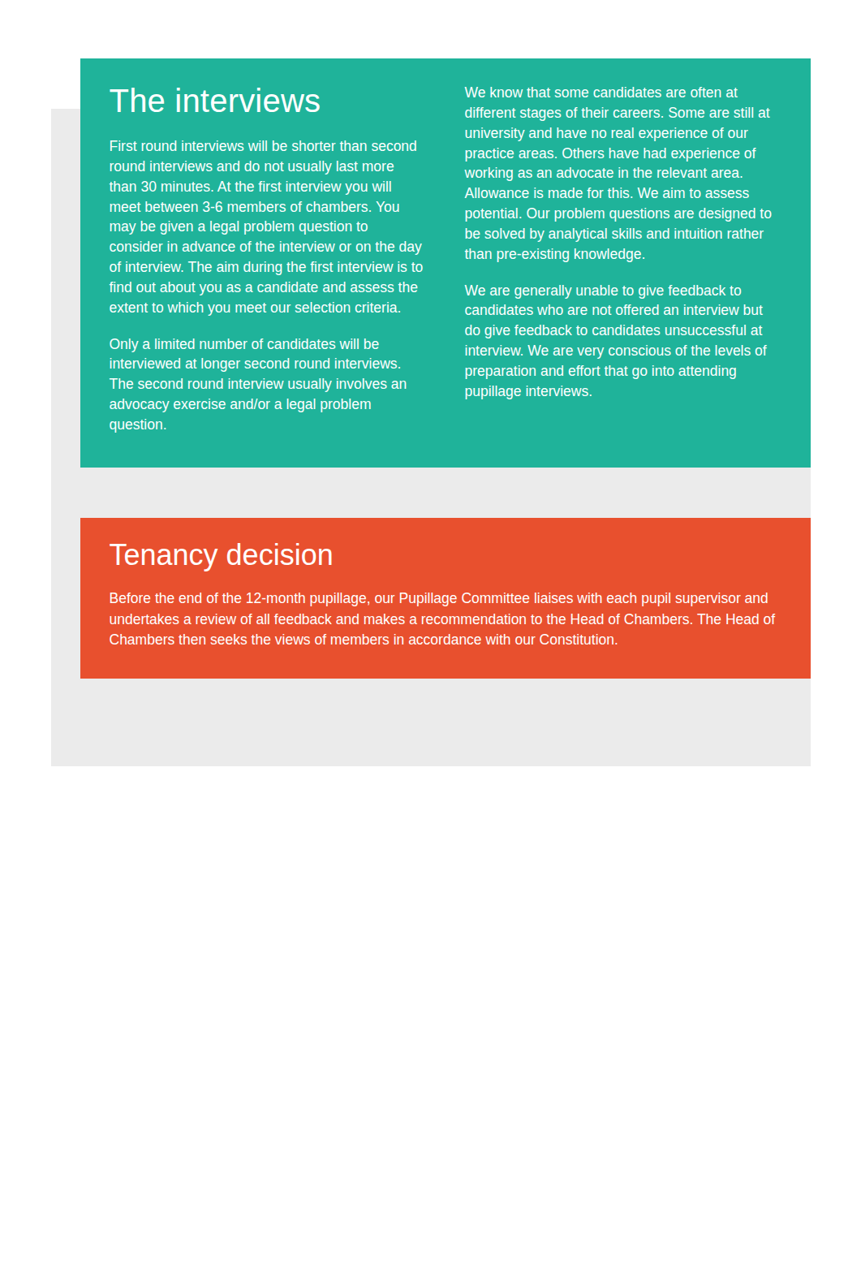The interviews
First round interviews will be shorter than second round interviews and do not usually last more than 30 minutes. At the first interview you will meet between 3-6 members of chambers. You may be given a legal problem question to consider in advance of the interview or on the day of interview. The aim during the first interview is to find out about you as a candidate and assess the extent to which you meet our selection criteria.
Only a limited number of candidates will be interviewed at longer second round interviews. The second round interview usually involves an advocacy exercise and/or a legal problem question.
We know that some candidates are often at different stages of their careers. Some are still at university and have no real experience of our practice areas. Others have had experience of working as an advocate in the relevant area. Allowance is made for this. We aim to assess potential. Our problem questions are designed to be solved by analytical skills and intuition rather than pre-existing knowledge.
We are generally unable to give feedback to candidates who are not offered an interview but do give feedback to candidates unsuccessful at interview. We are very conscious of the levels of preparation and effort that go into attending pupillage interviews.
Tenancy decision
Before the end of the 12-month pupillage, our Pupillage Committee liaises with each pupil supervisor and undertakes a review of all feedback and makes a recommendation to the Head of Chambers. The Head of Chambers then seeks the views of members in accordance with our Constitution.